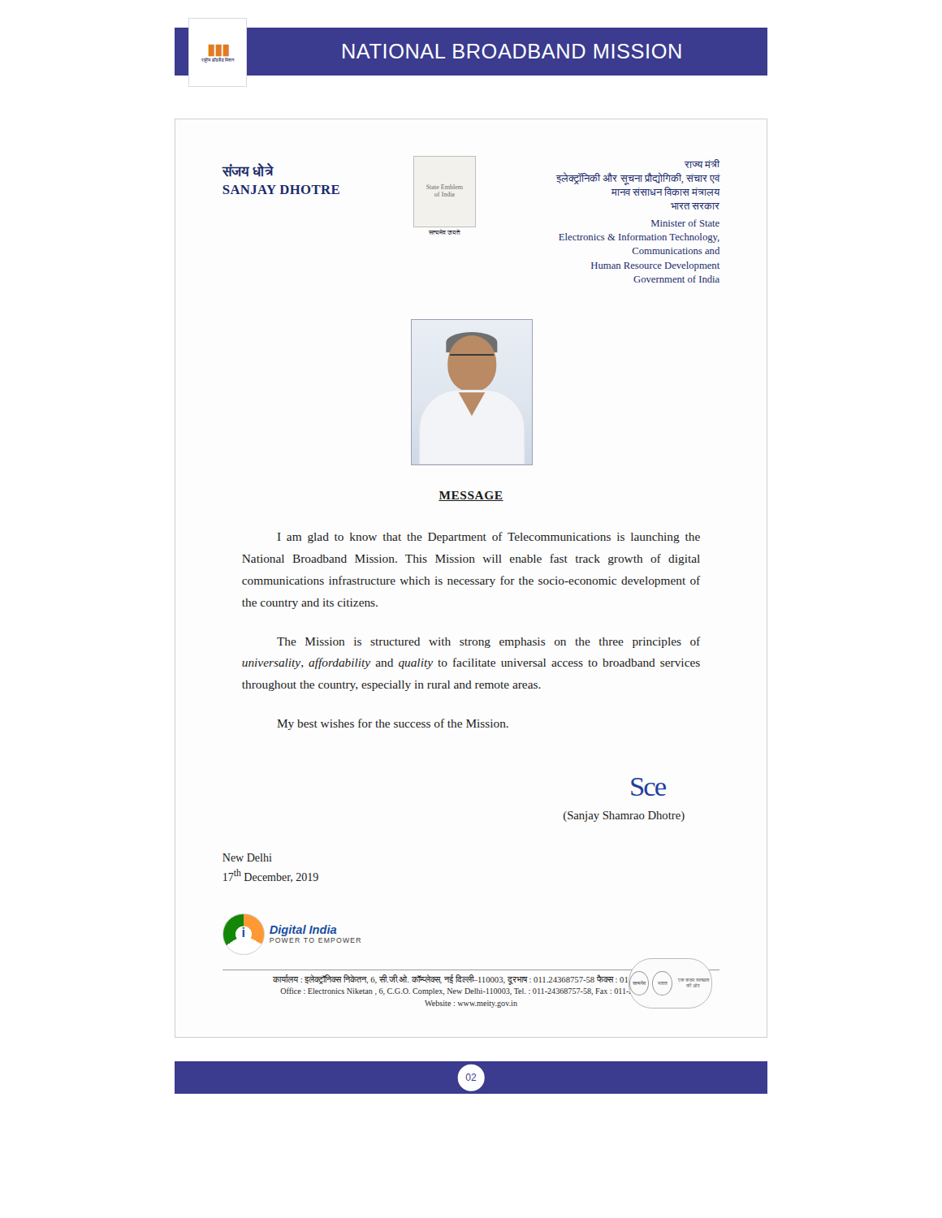▮▮▮
राष्ट्रीय ब्रॉडबैंड मिशन
NATIONAL BROADBAND MISSION
संजय धोत्रे
SANJAY DHOTRE
State Emblem
of India
सत्यमेव जयते
राज्य मंत्री
इलेक्ट्रॉनिकी और सूचना प्रौद्योगिकी, संचार एवं
मानव संसाधन विकास मंत्रालय
भारत सरकार
Minister of State
Electronics & Information Technology,
Communications and
Human Resource Development
Government of India
MESSAGE
I am glad to know that the Department of Telecommunications is launching the National Broadband Mission. This Mission will enable fast track growth of digital communications infrastructure which is necessary for the socio-economic development of the country and its citizens.
The Mission is structured with strong emphasis on the three principles of universality, affordability and quality to facilitate universal access to broadband services throughout the country, especially in rural and remote areas.
My best wishes for the success of the Mission.
Sce
(Sanjay Shamrao Dhotre)
New Delhi
17th December, 2019
Digital India
Power To Empower
सत्यमेव
भारत
एक कदम स्वच्छता की ओर
कार्यालय : इलेक्ट्रॉनिक्स निकेतन, 6, सी.जी.ओ. कॉम्प्लेक्स, नई दिल्ली–110003, दूरभाष : 011.24368757-58 फैक्स : 011.24360958
Office : Electronics Niketan , 6, C.G.O. Complex, New Delhi-110003, Tel. : 011-24368757-58, Fax : 011-24360958
Website : www.meity.gov.in
02